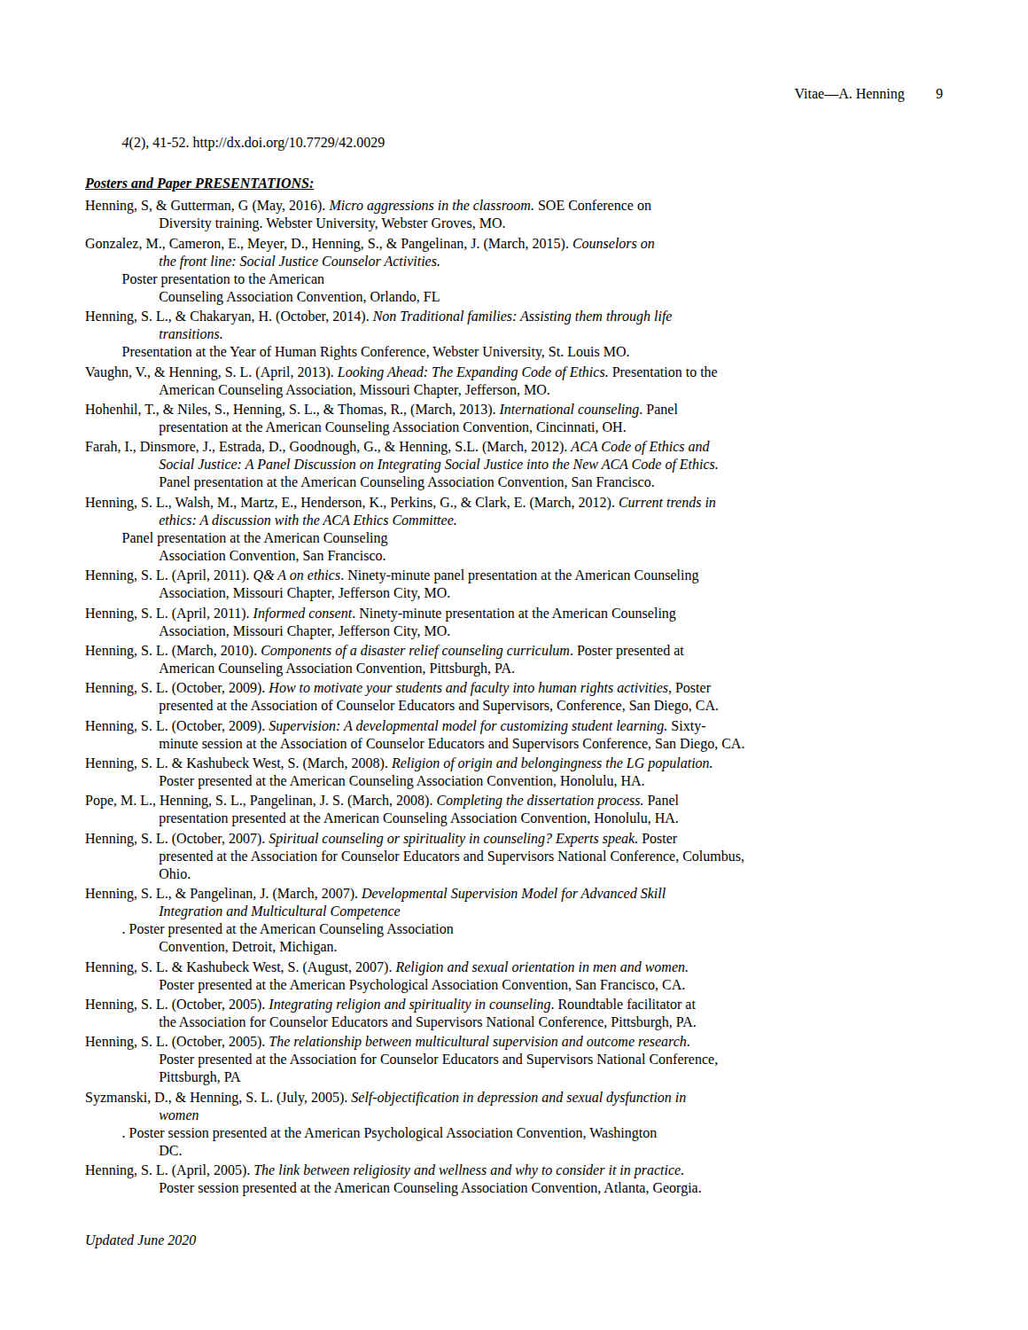Vitae—A. Henning9
4(2), 41-52. http://dx.doi.org/10.7729/42.0029
Posters and Paper PRESENTATIONS:
Henning, S, & Gutterman, G (May, 2016). Micro aggressions in the classroom. SOE Conference on Diversity training. Webster University, Webster Groves, MO.
Gonzalez, M., Cameron, E., Meyer, D., Henning, S., & Pangelinan, J. (March, 2015). Counselors on the front line: Social Justice Counselor Activities. Poster presentation to the American Counseling Association Convention, Orlando, FL
Henning, S. L., & Chakaryan, H. (October, 2014). Non Traditional families: Assisting them through life transitions. Presentation at the Year of Human Rights Conference, Webster University, St. Louis MO.
Vaughn, V., & Henning, S. L. (April, 2013). Looking Ahead: The Expanding Code of Ethics. Presentation to the American Counseling Association, Missouri Chapter, Jefferson, MO.
Hohenhil, T., & Niles, S., Henning, S. L., & Thomas, R., (March, 2013). International counseling. Panel presentation at the American Counseling Association Convention, Cincinnati, OH.
Farah, I., Dinsmore, J., Estrada, D., Goodnough, G., & Henning, S.L. (March, 2012). ACA Code of Ethics and Social Justice: A Panel Discussion on Integrating Social Justice into the New ACA Code of Ethics. Panel presentation at the American Counseling Association Convention, San Francisco.
Henning, S. L., Walsh, M., Martz, E., Henderson, K., Perkins, G., & Clark, E. (March, 2012). Current trends in ethics: A discussion with the ACA Ethics Committee. Panel presentation at the American Counseling Association Convention, San Francisco.
Henning, S. L. (April, 2011). Q& A on ethics. Ninety-minute panel presentation at the American Counseling Association, Missouri Chapter, Jefferson City, MO.
Henning, S. L. (April, 2011). Informed consent. Ninety-minute presentation at the American Counseling Association, Missouri Chapter, Jefferson City, MO.
Henning, S. L. (March, 2010). Components of a disaster relief counseling curriculum. Poster presented at American Counseling Association Convention, Pittsburgh, PA.
Henning, S. L. (October, 2009). How to motivate your students and faculty into human rights activities, Poster presented at the Association of Counselor Educators and Supervisors, Conference, San Diego, CA.
Henning, S. L. (October, 2009). Supervision: A developmental model for customizing student learning. Sixty- minute session at the Association of Counselor Educators and Supervisors Conference, San Diego, CA.
Henning, S. L. & Kashubeck West, S. (March, 2008). Religion of origin and belongingness the LG population. Poster presented at the American Counseling Association Convention, Honolulu, HA.
Pope, M. L., Henning, S. L., Pangelinan, J. S. (March, 2008). Completing the dissertation process. Panel presentation presented at the American Counseling Association Convention, Honolulu, HA.
Henning, S. L. (October, 2007). Spiritual counseling or spirituality in counseling? Experts speak. Poster presented at the Association for Counselor Educators and Supervisors National Conference, Columbus, Ohio.
Henning, S. L., & Pangelinan, J. (March, 2007). Developmental Supervision Model for Advanced Skill Integration and Multicultural Competence. Poster presented at the American Counseling Association Convention, Detroit, Michigan.
Henning, S. L. & Kashubeck West, S. (August, 2007). Religion and sexual orientation in men and women. Poster presented at the American Psychological Association Convention, San Francisco, CA.
Henning, S. L. (October, 2005). Integrating religion and spirituality in counseling. Roundtable facilitator at the Association for Counselor Educators and Supervisors National Conference, Pittsburgh, PA.
Henning, S. L. (October, 2005). The relationship between multicultural supervision and outcome research. Poster presented at the Association for Counselor Educators and Supervisors National Conference, Pittsburgh, PA
Syzmanski, D., & Henning, S. L. (July, 2005). Self-objectification in depression and sexual dysfunction in women. Poster session presented at the American Psychological Association Convention, Washington DC.
Henning, S. L. (April, 2005). The link between religiosity and wellness and why to consider it in practice. Poster session presented at the American Counseling Association Convention, Atlanta, Georgia.
Updated June 2020